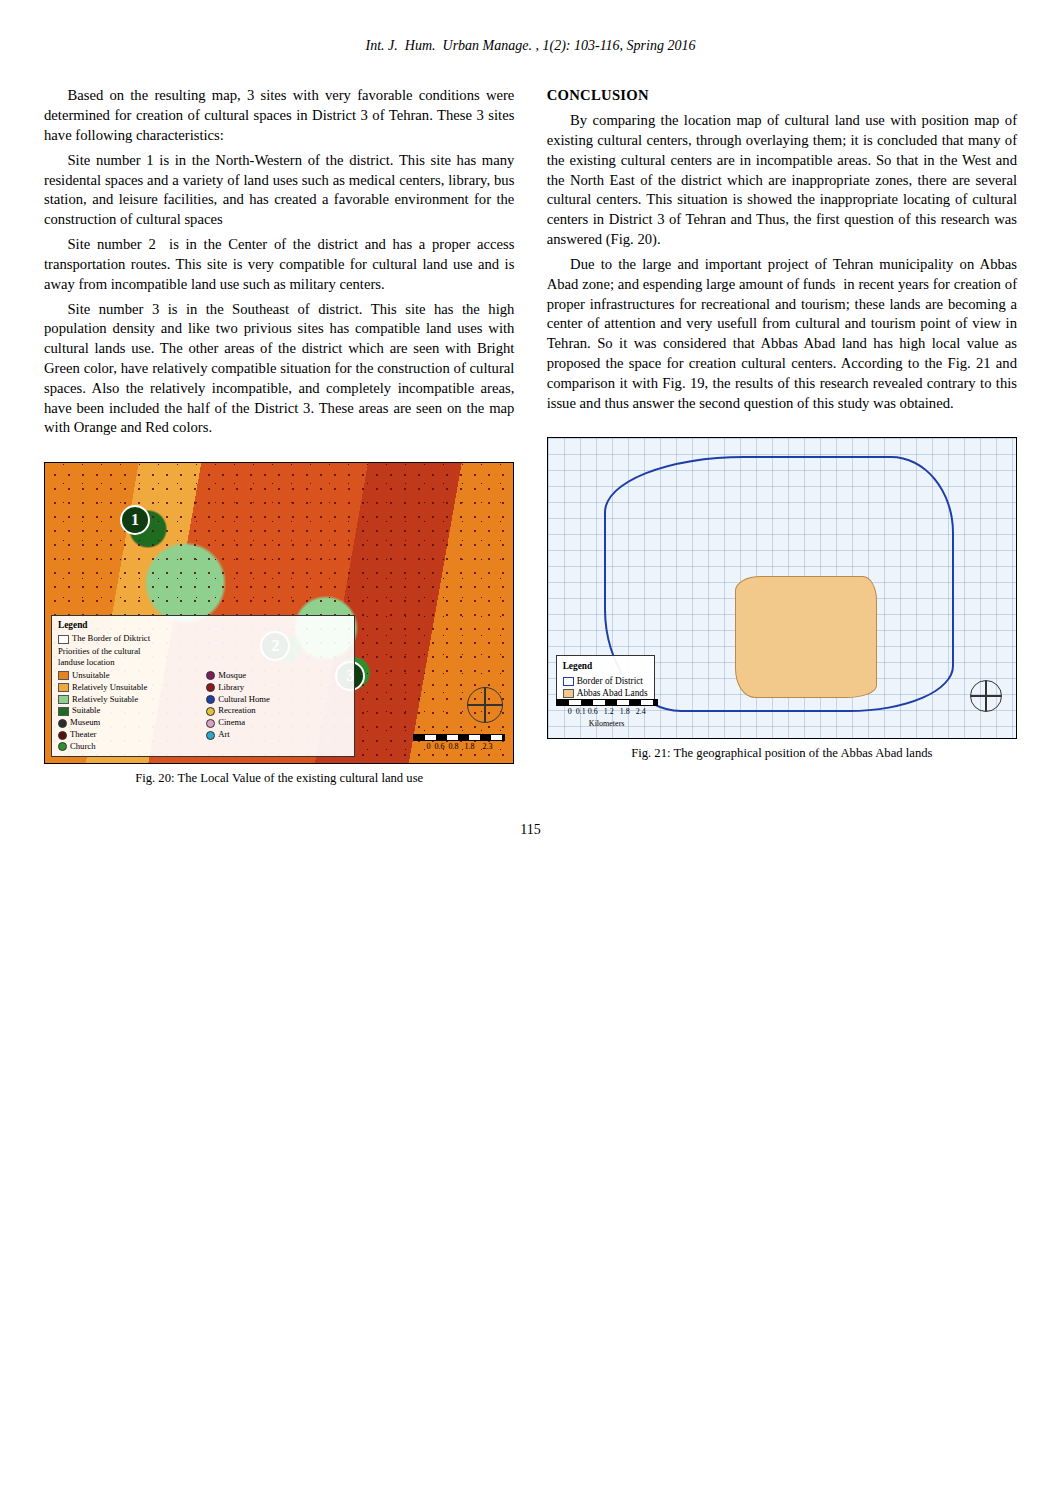Int. J. Hum. Urban Manage. , 1(2): 103-116, Spring 2016
Based on the resulting map, 3 sites with very favorable conditions were determined for creation of cultural spaces in District 3 of Tehran. These 3 sites have following characteristics:
Site number 1 is in the North-Western of the district. This site has many residental spaces and a variety of land uses such as medical centers, library, bus station, and leisure facilities, and has created a favorable environment for the construction of cultural spaces
Site number 2 is in the Center of the district and has a proper access transportation routes. This site is very compatible for cultural land use and is away from incompatible land use such as military centers.
Site number 3 is in the Southeast of district. This site has the high population density and like two privious sites has compatible land uses with cultural lands use. The other areas of the district which are seen with Bright Green color, have relatively compatible situation for the construction of cultural spaces. Also the relatively incompatible, and completely incompatible areas, have been included the half of the District 3. These areas are seen on the map with Orange and Red colors.
1
2
3
0 0.6 0.8 1.8 2.3
Legend
The Border of Diktrict
Priorities of the cultural
landuse location
Unsuitable
Mosque
Relatively Unsuitable
Library
Relatively Suitable
Cultural Home
Suitable
Recreation
Museum
Cinema
Theater
Art
Church
Fig. 20: The Local Value of the existing cultural land use
Conclusion
By comparing the location map of cultural land use with position map of existing cultural centers, through overlaying them; it is concluded that many of the existing cultural centers are in incompatible areas. So that in the West and the North East of the district which are inappropriate zones, there are several cultural centers. This situation is showed the inappropriate locating of cultural centers in District 3 of Tehran and Thus, the first question of this research was answered (Fig. 20).
Due to the large and important project of Tehran municipality on Abbas Abad zone; and espending large amount of funds in recent years for creation of proper infrastructures for recreational and tourism; these lands are becoming a center of attention and very usefull from cultural and tourism point of view in Tehran. So it was considered that Abbas Abad land has high local value as proposed the space for creation cultural centers. According to the Fig. 21 and comparison it with Fig. 19, the results of this research revealed contrary to this issue and thus answer the second question of this study was obtained.
Legend
Border of District
Abbas Abad Lands
0 0.1 0.6 1.2 1.8 2.4
Kilometers
Fig. 21: The geographical position of the Abbas Abad lands
115